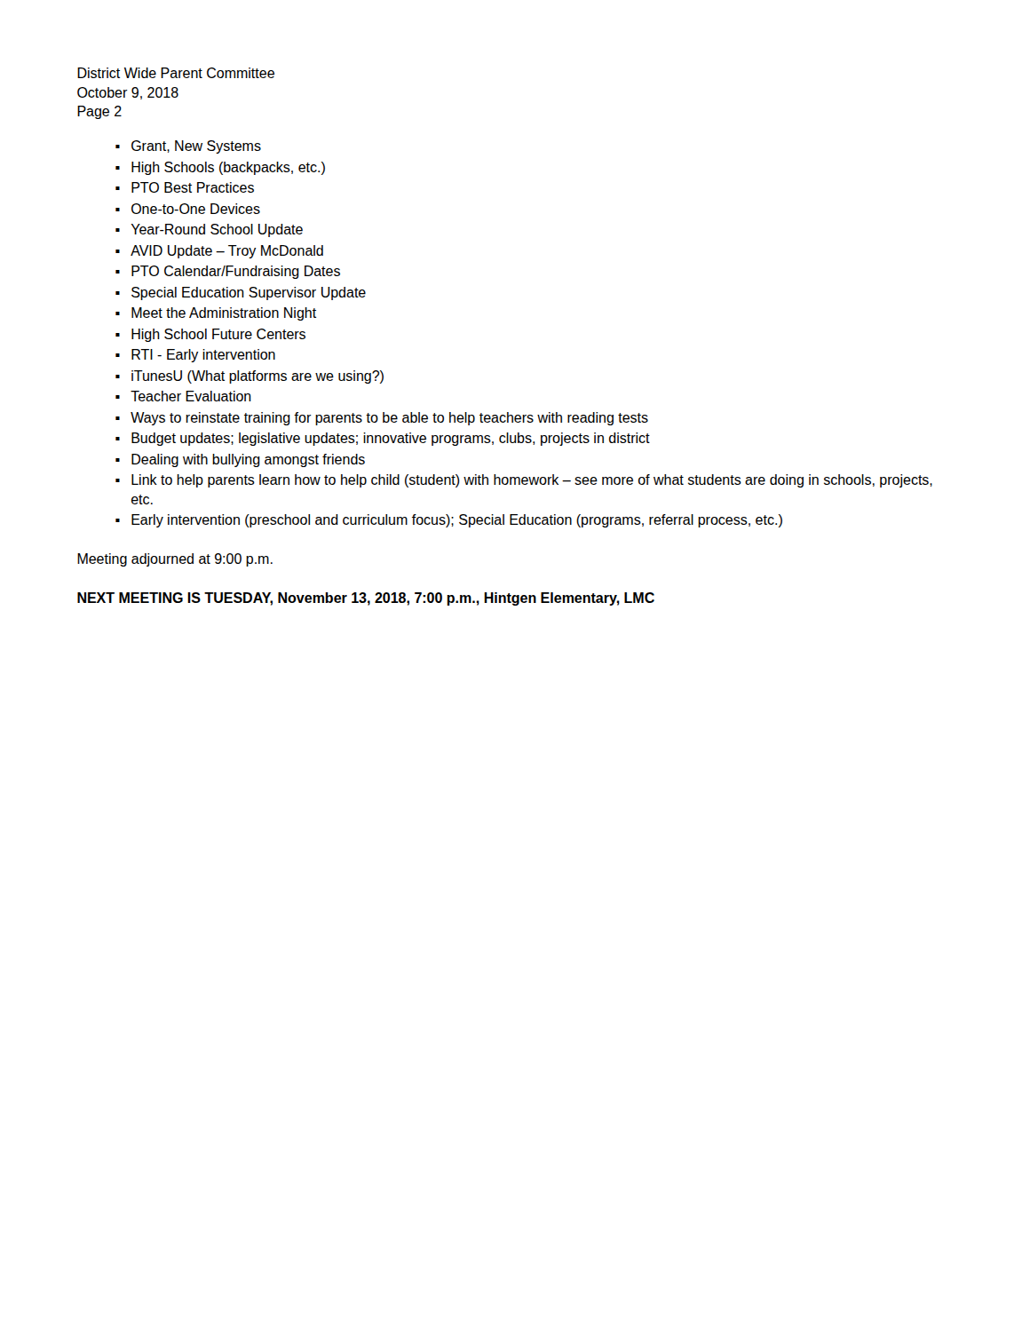District Wide Parent Committee
October 9, 2018
Page 2
Grant, New Systems
High Schools (backpacks, etc.)
PTO Best Practices
One-to-One Devices
Year-Round School Update
AVID Update – Troy McDonald
PTO Calendar/Fundraising Dates
Special Education Supervisor Update
Meet the Administration Night
High School Future Centers
RTI - Early intervention
iTunesU (What platforms are we using?)
Teacher Evaluation
Ways to reinstate training for parents to be able to help teachers with reading tests
Budget updates; legislative updates; innovative programs, clubs, projects in district
Dealing with bullying amongst friends
Link to help parents learn how to help child (student) with homework – see more of what students are doing in schools, projects, etc.
Early intervention (preschool and curriculum focus); Special Education (programs, referral process, etc.)
Meeting adjourned at 9:00 p.m.
NEXT MEETING IS TUESDAY, November 13, 2018, 7:00 p.m., Hintgen Elementary, LMC